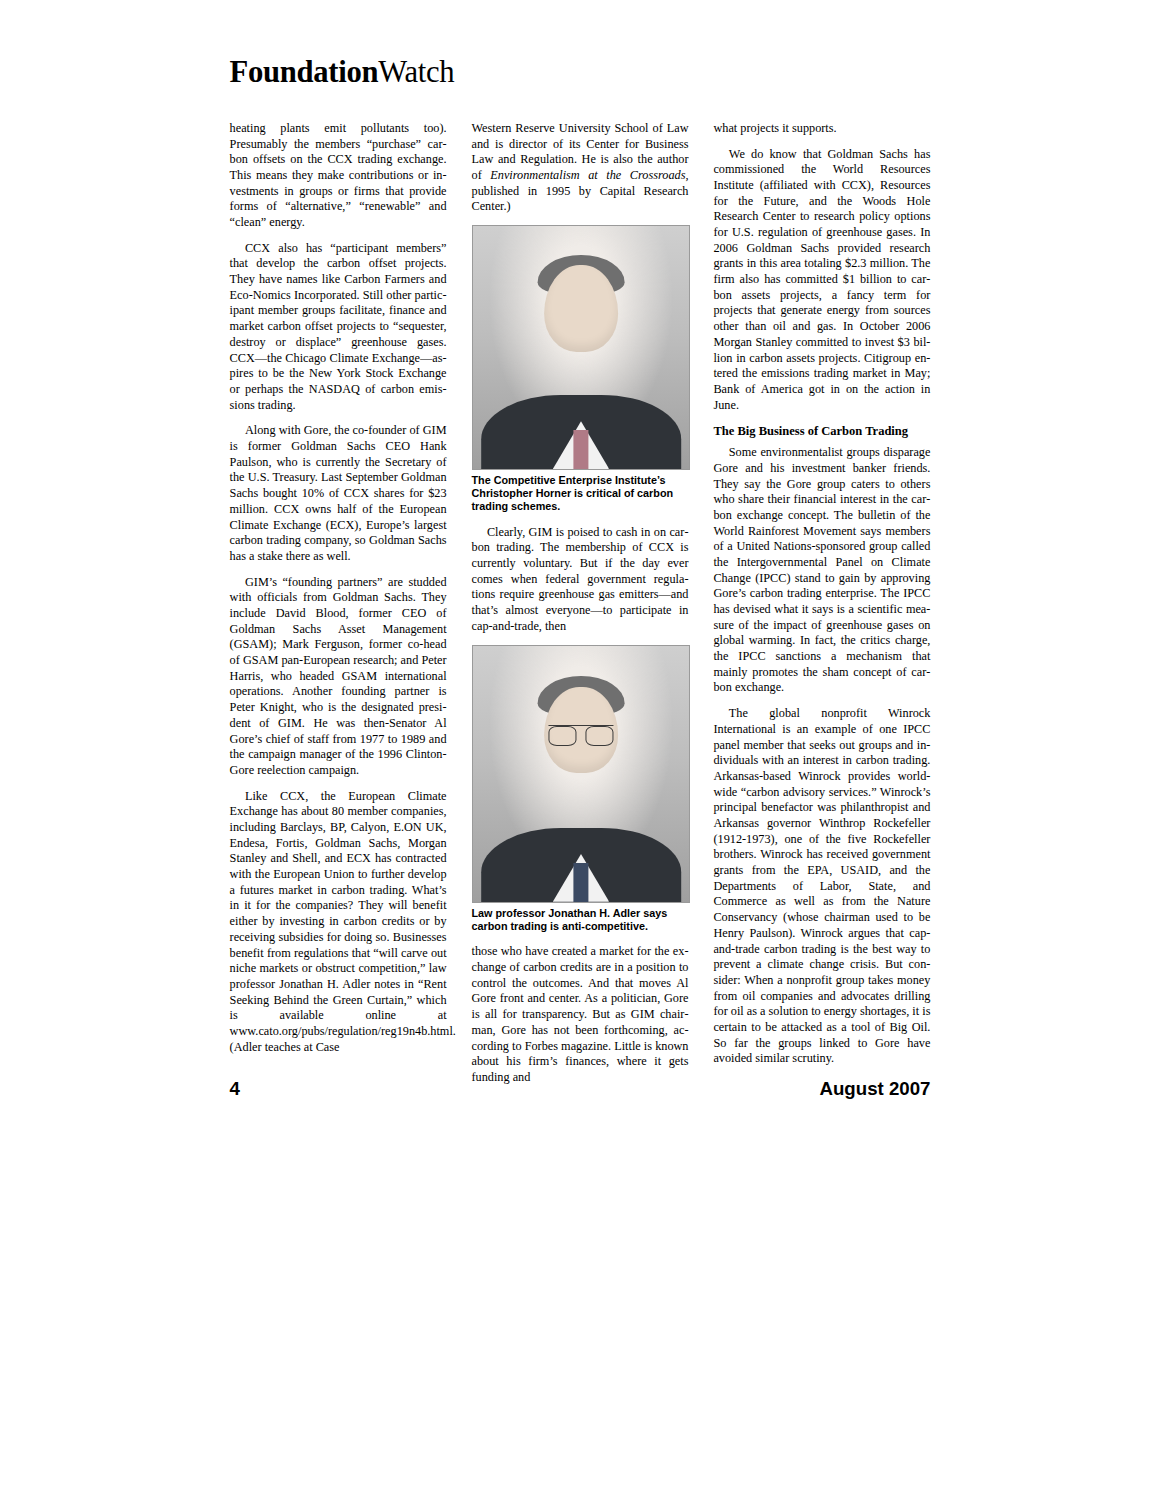FoundationWatch
heating plants emit pollutants too). Presumably the members “purchase” carbon offsets on the CCX trading exchange. This means they make contributions or investments in groups or firms that provide forms of “alternative,” “renewable” and “clean” energy.
CCX also has “participant members” that develop the carbon offset projects. They have names like Carbon Farmers and Eco-Nomics Incorporated. Still other participant member groups facilitate, finance and market carbon offset projects to “sequester, destroy or displace” greenhouse gases. CCX—the Chicago Climate Exchange—aspires to be the New York Stock Exchange or perhaps the NASDAQ of carbon emissions trading.
Along with Gore, the co-founder of GIM is former Goldman Sachs CEO Hank Paulson, who is currently the Secretary of the U.S. Treasury. Last September Goldman Sachs bought 10% of CCX shares for $23 million. CCX owns half of the European Climate Exchange (ECX), Europe’s largest carbon trading company, so Goldman Sachs has a stake there as well.
GIM’s “founding partners” are studded with officials from Goldman Sachs. They include David Blood, former CEO of Goldman Sachs Asset Management (GSAM); Mark Ferguson, former co-head of GSAM pan-European research; and Peter Harris, who headed GSAM international operations. Another founding partner is Peter Knight, who is the designated president of GIM. He was then-Senator Al Gore’s chief of staff from 1977 to 1989 and the campaign manager of the 1996 Clinton-Gore reelection campaign.
Like CCX, the European Climate Exchange has about 80 member companies, including Barclays, BP, Calyon, E.ON UK, Endesa, Fortis, Goldman Sachs, Morgan Stanley and Shell, and ECX has contracted with the European Union to further develop a futures market in carbon trading. What’s in it for the companies? They will benefit either by investing in carbon credits or by receiving subsidies for doing so. Businesses benefit from regulations that “will carve out niche markets or obstruct competition,” law professor Jonathan H. Adler notes in “Rent Seeking Behind the Green Curtain,” which is available online at www.cato.org/pubs/regulation/reg19n4b.html. (Adler teaches at Case
Western Reserve University School of Law and is director of its Center for Business Law and Regulation. He is also the author of Environmentalism at the Crossroads, published in 1995 by Capital Research Center.)
The Competitive Enterprise Institute’s Christopher Horner is critical of carbon trading schemes.
Clearly, GIM is poised to cash in on carbon trading. The membership of CCX is currently voluntary. But if the day ever comes when federal government regulations require greenhouse gas emitters—and that’s almost everyone—to participate in cap-and-trade, then
Law professor Jonathan H. Adler says carbon trading is anti-competitive.
those who have created a market for the exchange of carbon credits are in a position to control the outcomes. And that moves Al Gore front and center. As a politician, Gore is all for transparency. But as GIM chairman, Gore has not been forthcoming, according to Forbes magazine. Little is known about his firm’s finances, where it gets funding and
what projects it supports.
We do know that Goldman Sachs has commissioned the World Resources Institute (affiliated with CCX), Resources for the Future, and the Woods Hole Research Center to research policy options for U.S. regulation of greenhouse gases. In 2006 Goldman Sachs provided research grants in this area totaling $2.3 million. The firm also has committed $1 billion to carbon assets projects, a fancy term for projects that generate energy from sources other than oil and gas. In October 2006 Morgan Stanley committed to invest $3 billion in carbon assets projects. Citigroup entered the emissions trading market in May; Bank of America got in on the action in June.
The Big Business of Carbon Trading
Some environmentalist groups disparage Gore and his investment banker friends. They say the Gore group caters to others who share their financial interest in the carbon exchange concept. The bulletin of the World Rainforest Movement says members of a United Nations-sponsored group called the Intergovernmental Panel on Climate Change (IPCC) stand to gain by approving Gore’s carbon trading enterprise. The IPCC has devised what it says is a scientific measure of the impact of greenhouse gases on global warming. In fact, the critics charge, the IPCC sanctions a mechanism that mainly promotes the sham concept of carbon exchange.
The global nonprofit Winrock International is an example of one IPCC panel member that seeks out groups and individuals with an interest in carbon trading. Arkansas-based Winrock provides worldwide “carbon advisory services.” Winrock’s principal benefactor was philanthropist and Arkansas governor Winthrop Rockefeller (1912-1973), one of the five Rockefeller brothers. Winrock has received government grants from the EPA, USAID, and the Departments of Labor, State, and Commerce as well as from the Nature Conservancy (whose chairman used to be Henry Paulson). Winrock argues that cap-and-trade carbon trading is the best way to prevent a climate change crisis. But consider: When a nonprofit group takes money from oil companies and advocates drilling for oil as a solution to energy shortages, it is certain to be attacked as a tool of Big Oil. So far the groups linked to Gore have avoided similar scrutiny.
4
August 2007